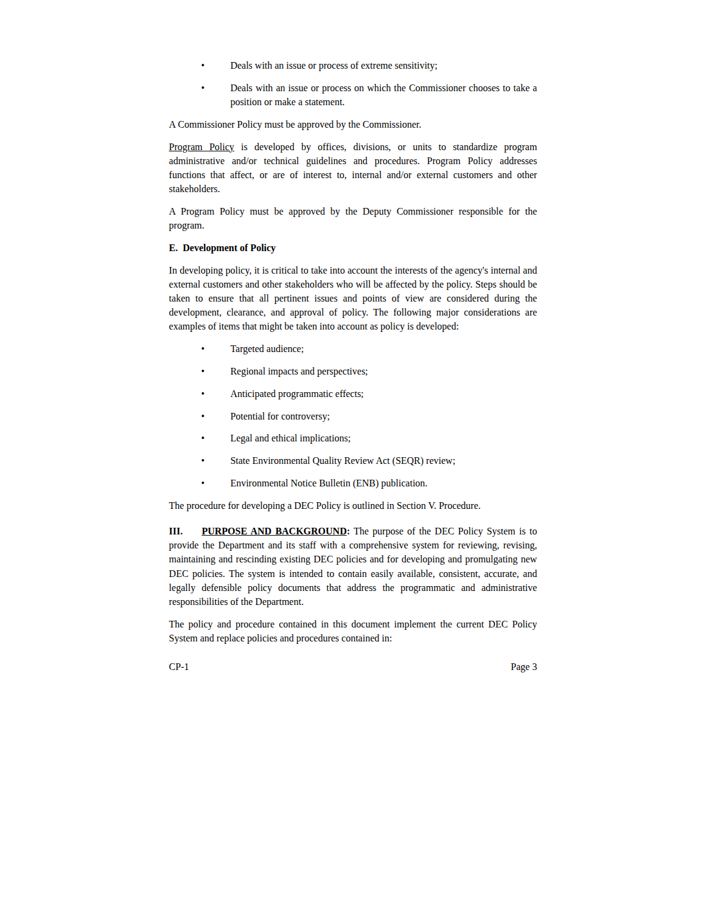Deals with an issue or process of extreme sensitivity;
Deals with an issue or process on which the Commissioner chooses to take a position or make a statement.
A Commissioner Policy must be approved by the Commissioner.
Program Policy is developed by offices, divisions, or units to standardize program administrative and/or technical guidelines and procedures. Program Policy addresses functions that affect, or are of interest to, internal and/or external customers and other stakeholders.
A Program Policy must be approved by the Deputy Commissioner responsible for the program.
E. Development of Policy
In developing policy, it is critical to take into account the interests of the agency's internal and external customers and other stakeholders who will be affected by the policy. Steps should be taken to ensure that all pertinent issues and points of view are considered during the development, clearance, and approval of policy. The following major considerations are examples of items that might be taken into account as policy is developed:
Targeted audience;
Regional impacts and perspectives;
Anticipated programmatic effects;
Potential for controversy;
Legal and ethical implications;
State Environmental Quality Review Act (SEQR) review;
Environmental Notice Bulletin (ENB) publication.
The procedure for developing a DEC Policy is outlined in Section V. Procedure.
III. PURPOSE AND BACKGROUND: The purpose of the DEC Policy System is to provide the Department and its staff with a comprehensive system for reviewing, revising, maintaining and rescinding existing DEC policies and for developing and promulgating new DEC policies. The system is intended to contain easily available, consistent, accurate, and legally defensible policy documents that address the programmatic and administrative responsibilities of the Department.
The policy and procedure contained in this document implement the current DEC Policy System and replace policies and procedures contained in:
CP-1 Page 3